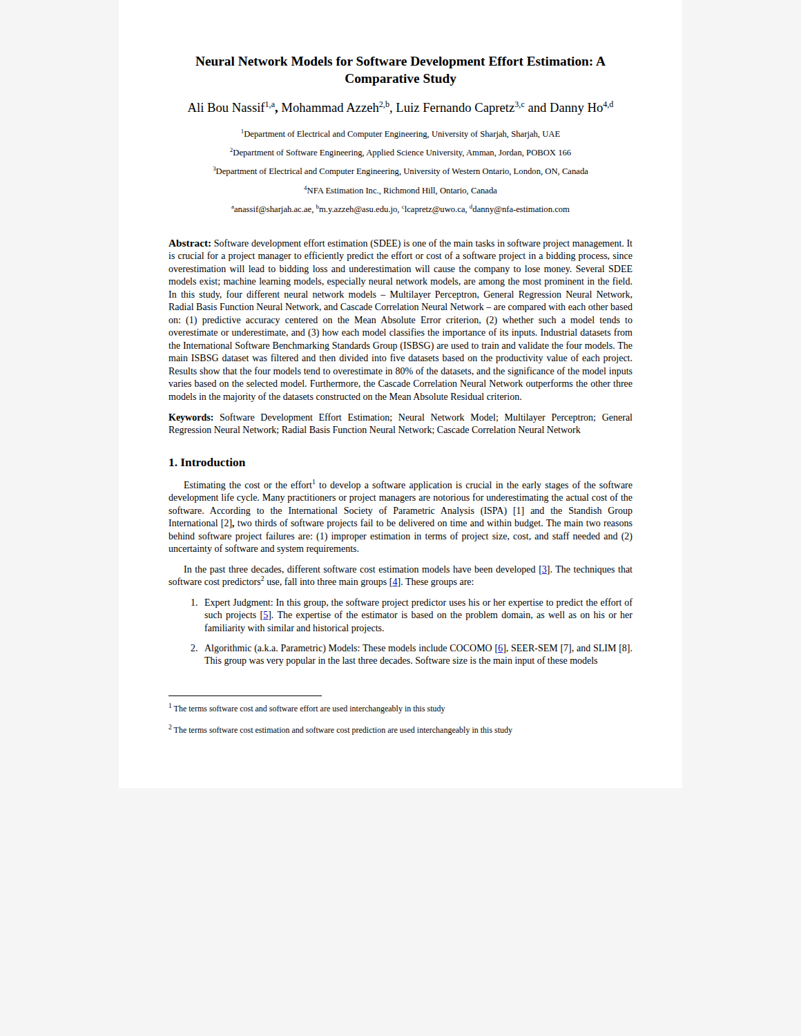Neural Network Models for Software Development Effort Estimation: A Comparative Study
Ali Bou Nassif1,a, Mohammad Azzeh2,b, Luiz Fernando Capretz3,c and Danny Ho4,d
1Department of Electrical and Computer Engineering, University of Sharjah, Sharjah, UAE
2Department of Software Engineering, Applied Science University, Amman, Jordan, POBOX 166
3Department of Electrical and Computer Engineering, University of Western Ontario, London, ON, Canada
4NFA Estimation Inc., Richmond Hill, Ontario, Canada
aanassif@sharjah.ac.ae, bm.y.azzeh@asu.edu.jo, clcapretz@uwo.ca, ddanny@nfa-estimation.com
Abstract: Software development effort estimation (SDEE) is one of the main tasks in software project management. It is crucial for a project manager to efficiently predict the effort or cost of a software project in a bidding process, since overestimation will lead to bidding loss and underestimation will cause the company to lose money. Several SDEE models exist; machine learning models, especially neural network models, are among the most prominent in the field. In this study, four different neural network models – Multilayer Perceptron, General Regression Neural Network, Radial Basis Function Neural Network, and Cascade Correlation Neural Network – are compared with each other based on: (1) predictive accuracy centered on the Mean Absolute Error criterion, (2) whether such a model tends to overestimate or underestimate, and (3) how each model classifies the importance of its inputs. Industrial datasets from the International Software Benchmarking Standards Group (ISBSG) are used to train and validate the four models. The main ISBSG dataset was filtered and then divided into five datasets based on the productivity value of each project. Results show that the four models tend to overestimate in 80% of the datasets, and the significance of the model inputs varies based on the selected model. Furthermore, the Cascade Correlation Neural Network outperforms the other three models in the majority of the datasets constructed on the Mean Absolute Residual criterion.
Keywords: Software Development Effort Estimation; Neural Network Model; Multilayer Perceptron; General Regression Neural Network; Radial Basis Function Neural Network; Cascade Correlation Neural Network
1. Introduction
Estimating the cost or the effort1 to develop a software application is crucial in the early stages of the software development life cycle. Many practitioners or project managers are notorious for underestimating the actual cost of the software. According to the International Society of Parametric Analysis (ISPA) [1] and the Standish Group International [2], two thirds of software projects fail to be delivered on time and within budget. The main two reasons behind software project failures are: (1) improper estimation in terms of project size, cost, and staff needed and (2) uncertainty of software and system requirements.
In the past three decades, different software cost estimation models have been developed [3]. The techniques that software cost predictors2 use, fall into three main groups [4]. These groups are:
Expert Judgment: In this group, the software project predictor uses his or her expertise to predict the effort of such projects [5]. The expertise of the estimator is based on the problem domain, as well as on his or her familiarity with similar and historical projects.
Algorithmic (a.k.a. Parametric) Models: These models include COCOMO [6], SEER-SEM [7], and SLIM [8]. This group was very popular in the last three decades. Software size is the main input of these models
1 The terms software cost and software effort are used interchangeably in this study
2 The terms software cost estimation and software cost prediction are used interchangeably in this study